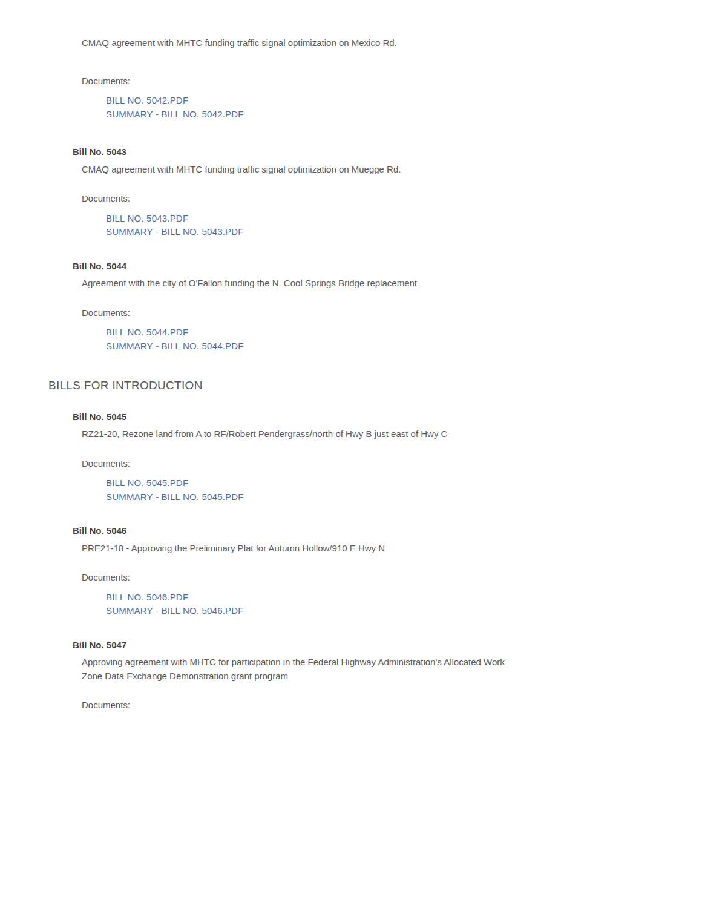CMAQ agreement with MHTC funding traffic signal optimization on Mexico Rd.
Documents:
BILL NO. 5042.PDF SUMMARY - BILL NO. 5042.PDF
Bill No. 5043
CMAQ agreement with MHTC funding traffic signal optimization on Muegge Rd.
Documents:
BILL NO. 5043.PDF SUMMARY - BILL NO. 5043.PDF
Bill No. 5044
Agreement with the city of O'Fallon funding the N. Cool Springs Bridge replacement
Documents:
BILL NO. 5044.PDF SUMMARY - BILL NO. 5044.PDF
BILLS FOR INTRODUCTION
Bill No. 5045
RZ21-20, Rezone land from A to RF/Robert Pendergrass/north of Hwy B just east of Hwy C
Documents:
BILL NO. 5045.PDF SUMMARY - BILL NO. 5045.PDF
Bill No. 5046
PRE21-18 - Approving the Preliminary Plat for Autumn Hollow/910 E Hwy N
Documents:
BILL NO. 5046.PDF SUMMARY - BILL NO. 5046.PDF
Bill No. 5047
Approving agreement with MHTC for participation in the Federal Highway Administration's Allocated Work Zone Data Exchange Demonstration grant program
Documents: